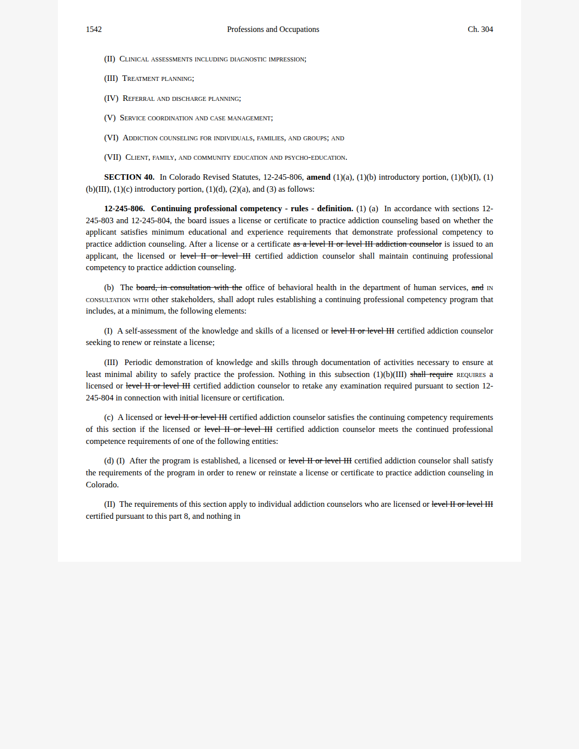1542
Professions and Occupations
Ch. 304
(II) Clinical assessments including diagnostic impression;
(III) Treatment planning;
(IV) Referral and discharge planning;
(V) Service coordination and case management;
(VI) Addiction counseling for individuals, families, and groups; and
(VII) Client, family, and community education and psycho-education.
SECTION 40. In Colorado Revised Statutes, 12-245-806, amend (1)(a), (1)(b) introductory portion, (1)(b)(I), (1)(b)(III), (1)(c) introductory portion, (1)(d), (2)(a), and (3) as follows:
12-245-806. Continuing professional competency - rules - definition. (1) (a) In accordance with sections 12-245-803 and 12-245-804, the board issues a license or certificate to practice addiction counseling based on whether the applicant satisfies minimum educational and experience requirements that demonstrate professional competency to practice addiction counseling. After a license or a certificate as a level II or level III addiction counselor is issued to an applicant, the licensed or level II or level III certified addiction counselor shall maintain continuing professional competency to practice addiction counseling.
(b) The board, in consultation with the office of behavioral health in the department of human services, and in consultation with other stakeholders, shall adopt rules establishing a continuing professional competency program that includes, at a minimum, the following elements:
(I) A self-assessment of the knowledge and skills of a licensed or level II or level III certified addiction counselor seeking to renew or reinstate a license;
(III) Periodic demonstration of knowledge and skills through documentation of activities necessary to ensure at least minimal ability to safely practice the profession. Nothing in this subsection (1)(b)(III) shall require requires a licensed or level II or level III certified addiction counselor to retake any examination required pursuant to section 12-245-804 in connection with initial licensure or certification.
(c) A licensed or level II or level III certified addiction counselor satisfies the continuing competency requirements of this section if the licensed or level II or level III certified addiction counselor meets the continued professional competence requirements of one of the following entities:
(d) (I) After the program is established, a licensed or level II or level III certified addiction counselor shall satisfy the requirements of the program in order to renew or reinstate a license or certificate to practice addiction counseling in Colorado.
(II) The requirements of this section apply to individual addiction counselors who are licensed or level II or level III certified pursuant to this part 8, and nothing in